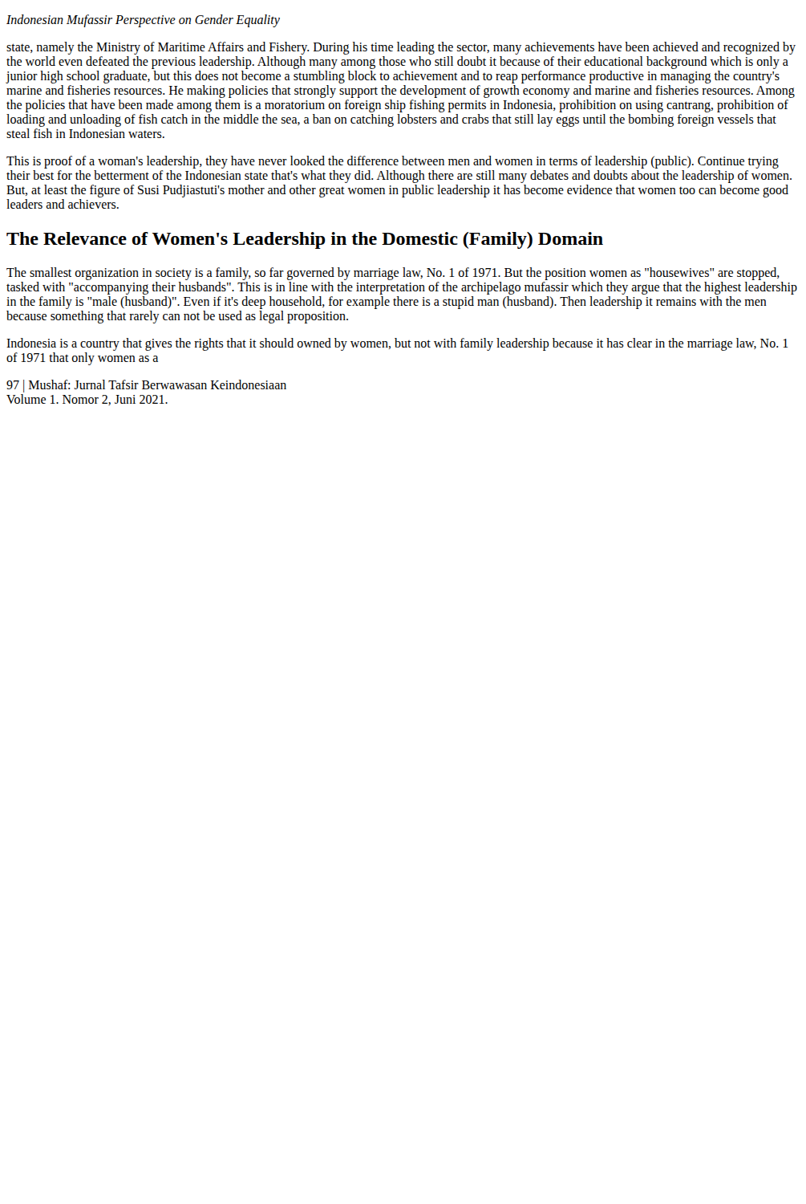Indonesian Mufassir Perspective on Gender Equality
state, namely the Ministry of Maritime Affairs and Fishery. During his time leading the sector, many achievements have been achieved and recognized by the world even defeated the previous leadership. Although many among those who still doubt it because of their educational background which is only a junior high school graduate, but this does not become a stumbling block to achievement and to reap performance productive in managing the country's marine and fisheries resources. He making policies that strongly support the development of growth economy and marine and fisheries resources. Among the policies that have been made among them is a moratorium on foreign ship fishing permits in Indonesia, prohibition on using cantrang, prohibition of loading and unloading of fish catch in the middle the sea, a ban on catching lobsters and crabs that still lay eggs until the bombing foreign vessels that steal fish in Indonesian waters.
This is proof of a woman's leadership, they have never looked the difference between men and women in terms of leadership (public). Continue trying their best for the betterment of the Indonesian state that's what they did. Although there are still many debates and doubts about the leadership of women. But, at least the figure of Susi Pudjiastuti's mother and other great women in public leadership it has become evidence that women too can become good leaders and achievers.
The Relevance of Women's Leadership in the Domestic (Family) Domain
The smallest organization in society is a family, so far governed by marriage law, No. 1 of 1971. But the position women as "housewives" are stopped, tasked with "accompanying their husbands". This is in line with the interpretation of the archipelago mufassir which they argue that the highest leadership in the family is "male (husband)". Even if it's deep household, for example there is a stupid man (husband). Then leadership it remains with the men because something that rarely can not be used as legal proposition.
Indonesia is a country that gives the rights that it should owned by women, but not with family leadership because it has clear in the marriage law, No. 1 of 1971 that only women as a
97 | Mushaf: Jurnal Tafsir Berwawasan Keindonesiaan
Volume 1. Nomor 2, Juni 2021.